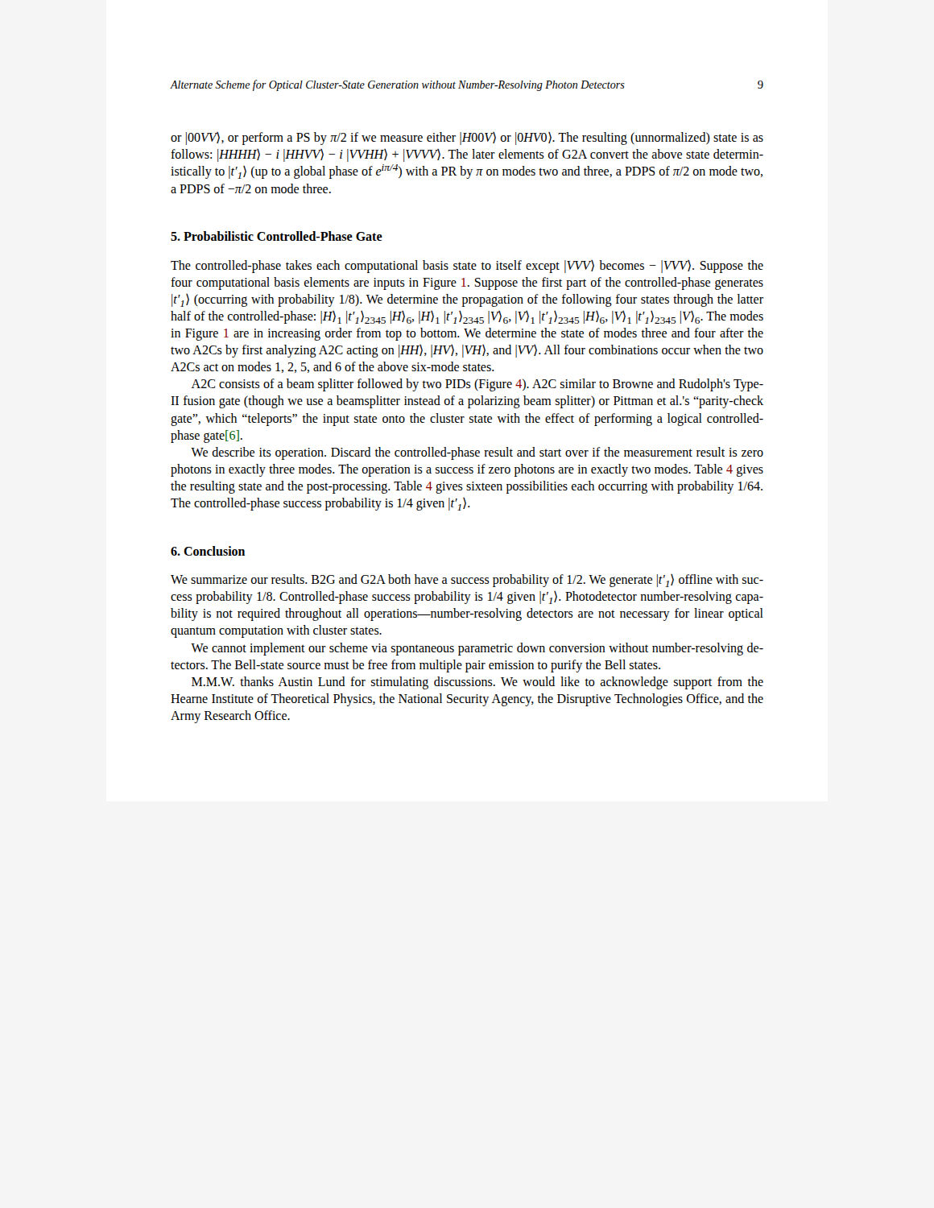Alternate Scheme for Optical Cluster-State Generation without Number-Resolving Photon Detectors 9
or |00VV⟩, or perform a PS by π/2 if we measure either |H00V⟩ or |0HV0⟩. The resulting (unnormalized) state is as follows: |HHHH⟩ − i |HHVV⟩ − i |VVHH⟩ + |VVVV⟩. The later elements of G2A convert the above state deterministically to |t′1⟩ (up to a global phase of eiπ/4) with a PR by π on modes two and three, a PDPS of π/2 on mode two, a PDPS of −π/2 on mode three.
5. Probabilistic Controlled-Phase Gate
The controlled-phase takes each computational basis state to itself except |VVV⟩ becomes − |VVV⟩. Suppose the four computational basis elements are inputs in Figure 1. Suppose the first part of the controlled-phase generates |t′1⟩ (occurring with probability 1/8). We determine the propagation of the following four states through the latter half of the controlled-phase: |H⟩1 |t′1⟩2345 |H⟩6, |H⟩1 |t′1⟩2345 |V⟩6, |V⟩1 |t′1⟩2345 |H⟩6, |V⟩1 |t′1⟩2345 |V⟩6. The modes in Figure 1 are in increasing order from top to bottom. We determine the state of modes three and four after the two A2Cs by first analyzing A2C acting on |HH⟩, |HV⟩, |VH⟩, and |VV⟩. All four combinations occur when the two A2Cs act on modes 1, 2, 5, and 6 of the above six-mode states.
A2C consists of a beam splitter followed by two PIDs (Figure 4). A2C similar to Browne and Rudolph's Type-II fusion gate (though we use a beamsplitter instead of a polarizing beam splitter) or Pittman et al.'s “parity-check gate”, which “teleports” the input state onto the cluster state with the effect of performing a logical controlled-phase gate[6].
We describe its operation. Discard the controlled-phase result and start over if the measurement result is zero photons in exactly three modes. The operation is a success if zero photons are in exactly two modes. Table 4 gives the resulting state and the post-processing. Table 4 gives sixteen possibilities each occurring with probability 1/64. The controlled-phase success probability is 1/4 given |t′1⟩.
6. Conclusion
We summarize our results. B2G and G2A both have a success probability of 1/2. We generate |t′1⟩ offline with success probability 1/8. Controlled-phase success probability is 1/4 given |t′1⟩. Photodetector number-resolving capability is not required throughout all operations—number-resolving detectors are not necessary for linear optical quantum computation with cluster states.
We cannot implement our scheme via spontaneous parametric down conversion without number-resolving detectors. The Bell-state source must be free from multiple pair emission to purify the Bell states.
M.M.W. thanks Austin Lund for stimulating discussions. We would like to acknowledge support from the Hearne Institute of Theoretical Physics, the National Security Agency, the Disruptive Technologies Office, and the Army Research Office.